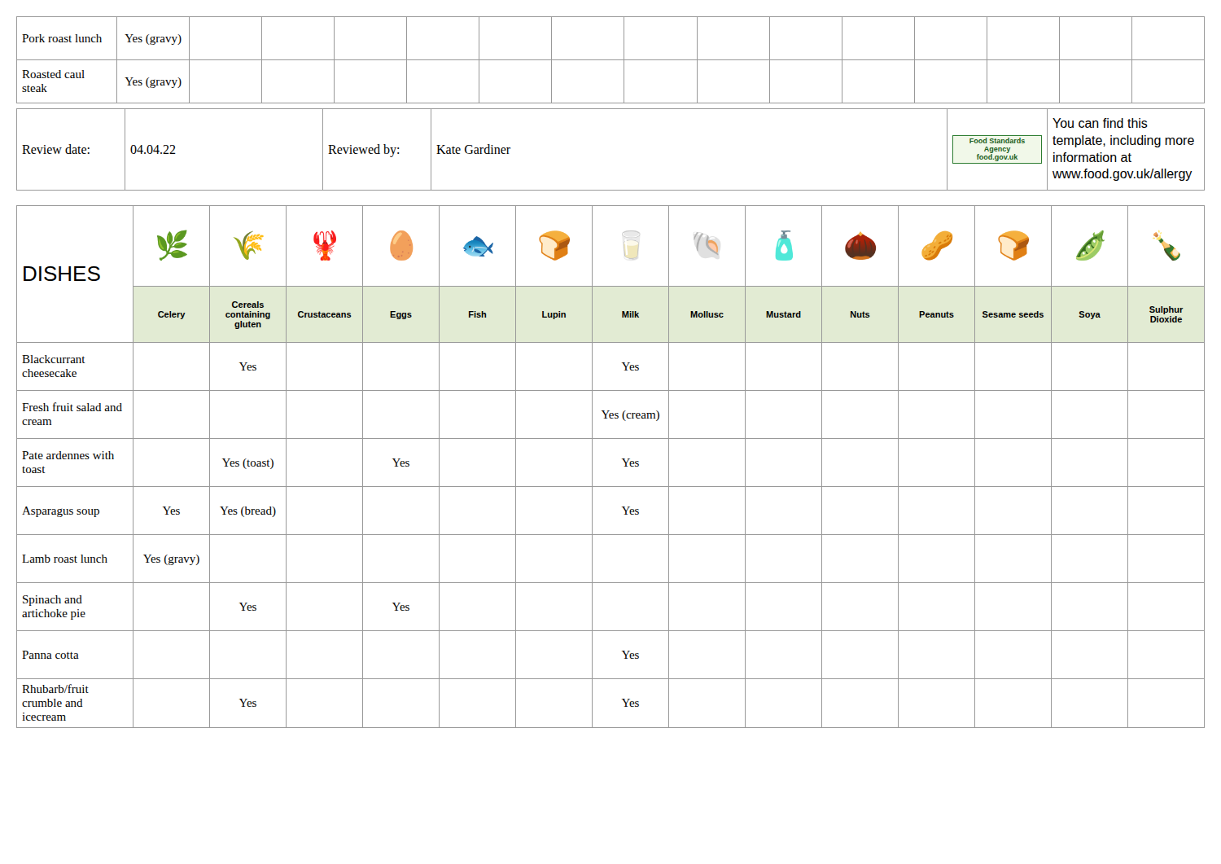| Pork roast lunch | Yes (gravy) | | | | | | | | | | | | | | |
| Roasted caul steak | Yes (gravy) | | | | | | | | | | | | | | |
| Review date: | 04.04.22 | Reviewed by: | Kate Gardiner | Food Standards Agency food.gov.uk | You can find this template, including more information at www.food.gov.uk/allergy |
| DISHES | 🌿 | 🌾 | 🦞 | 🥚 | 🐟 | 🍞 | 🥛 | 🐚 | 🧴 | 🌰 | 🥜 | 🍞 | 🫛 | 🍾 |
| Celery | Cereals containing gluten | Crustaceans | Eggs | Fish | Lupin | Milk | Mollusc | Mustard | Nuts | Peanuts | Sesame seeds | Soya | Sulphur Dioxide |
| Blackcurrant cheesecake | | Yes | | | | | Yes | | | | | | | |
| Fresh fruit salad and cream | | | | | | | Yes (cream) | | | | | | | |
| Pate ardennes with toast | | Yes (toast) | | Yes | | | Yes | | | | | | | |
| Asparagus soup | Yes | Yes (bread) | | | | | Yes | | | | | | | |
| Lamb roast lunch | Yes (gravy) | | | | | | | | | | | | | |
| Spinach and artichoke pie | | Yes | | Yes | | | | | | | | | | |
| Panna cotta | | | | | | | Yes | | | | | | | |
| Rhubarb/fruit crumble and icecream | | Yes | | | | | Yes | | | | | | | |